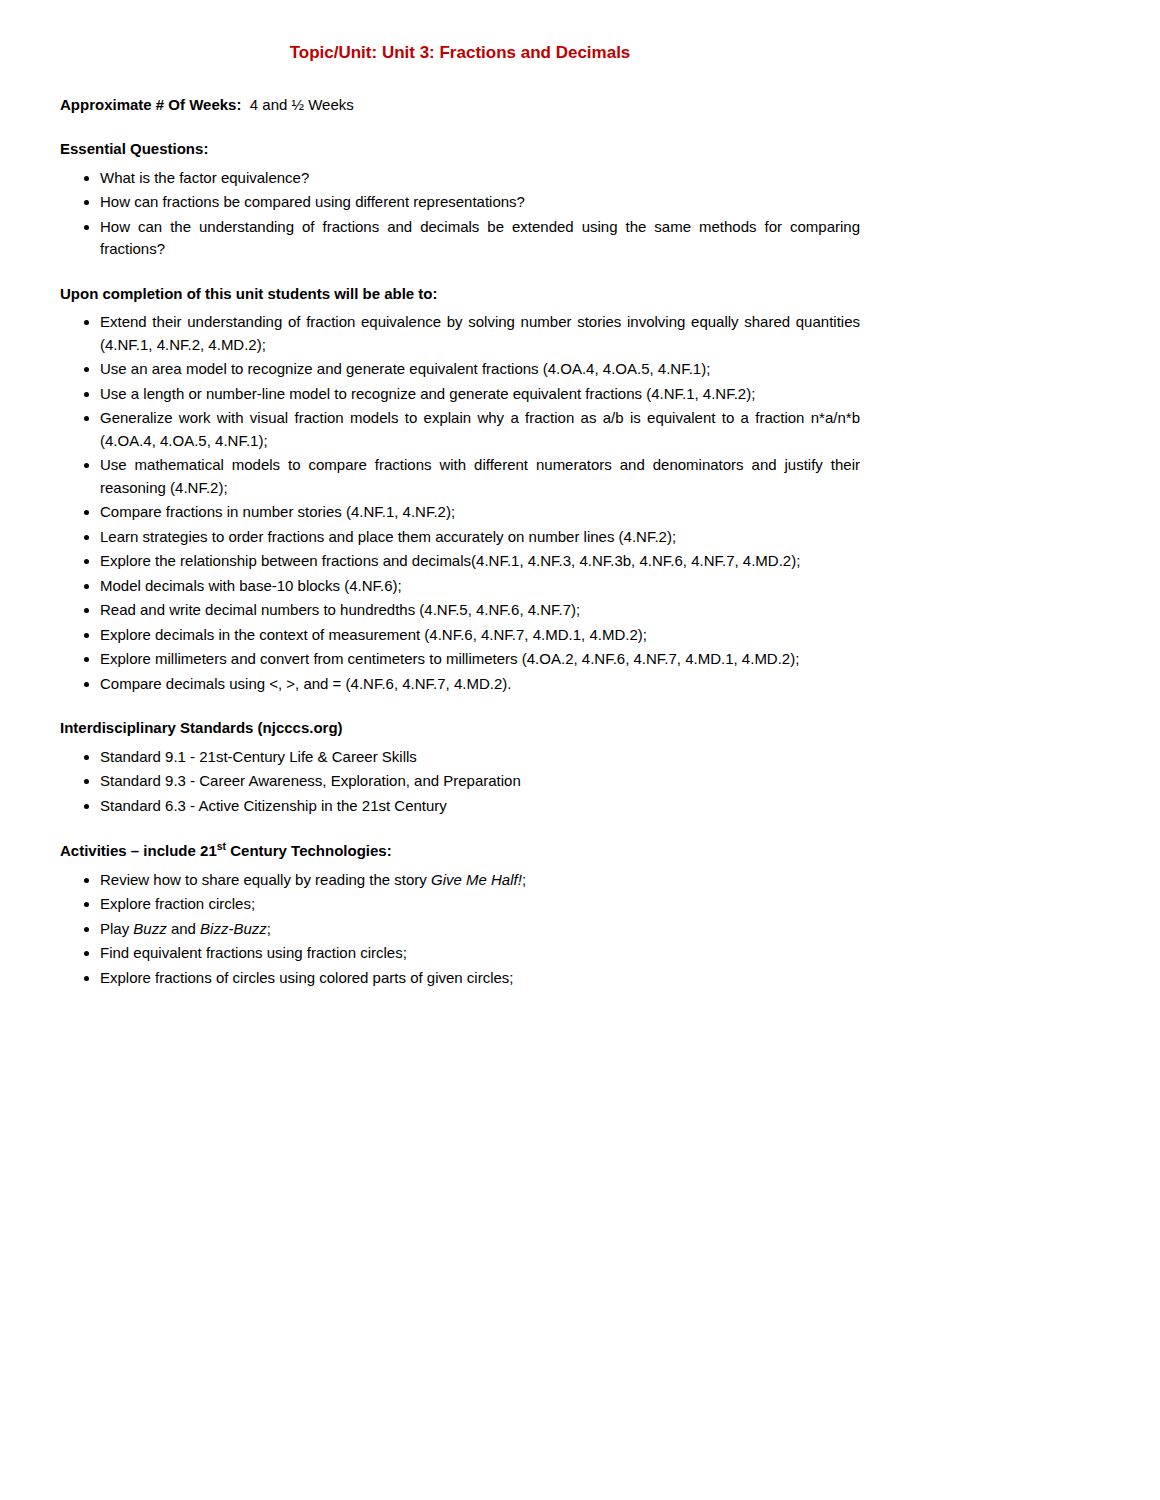Topic/Unit: Unit 3: Fractions and Decimals
Approximate # Of Weeks: 4 and ½ Weeks
Essential Questions:
What is the factor equivalence?
How can fractions be compared using different representations?
How can the understanding of fractions and decimals be extended using the same methods for comparing fractions?
Upon completion of this unit students will be able to:
Extend their understanding of fraction equivalence by solving number stories involving equally shared quantities (4.NF.1, 4.NF.2, 4.MD.2);
Use an area model to recognize and generate equivalent fractions (4.OA.4, 4.OA.5, 4.NF.1);
Use a length or number-line model to recognize and generate equivalent fractions (4.NF.1, 4.NF.2);
Generalize work with visual fraction models to explain why a fraction as a/b is equivalent to a fraction n*a/n*b (4.OA.4, 4.OA.5, 4.NF.1);
Use mathematical models to compare fractions with different numerators and denominators and justify their reasoning (4.NF.2);
Compare fractions in number stories (4.NF.1, 4.NF.2);
Learn strategies to order fractions and place them accurately on number lines (4.NF.2);
Explore the relationship between fractions and decimals(4.NF.1, 4.NF.3, 4.NF.3b, 4.NF.6, 4.NF.7, 4.MD.2);
Model decimals with base-10 blocks (4.NF.6);
Read and write decimal numbers to hundredths (4.NF.5, 4.NF.6, 4.NF.7);
Explore decimals in the context of measurement (4.NF.6, 4.NF.7, 4.MD.1, 4.MD.2);
Explore millimeters and convert from centimeters to millimeters (4.OA.2, 4.NF.6, 4.NF.7, 4.MD.1, 4.MD.2);
Compare decimals using <, >, and = (4.NF.6, 4.NF.7, 4.MD.2).
Interdisciplinary Standards (njcccs.org)
Standard 9.1 - 21st-Century Life & Career Skills
Standard 9.3 - Career Awareness, Exploration, and Preparation
Standard 6.3 - Active Citizenship in the 21st Century
Activities – include 21st Century Technologies:
Review how to share equally by reading the story Give Me Half!;
Explore fraction circles;
Play Buzz and Bizz-Buzz;
Find equivalent fractions using fraction circles;
Explore fractions of circles using colored parts of given circles;